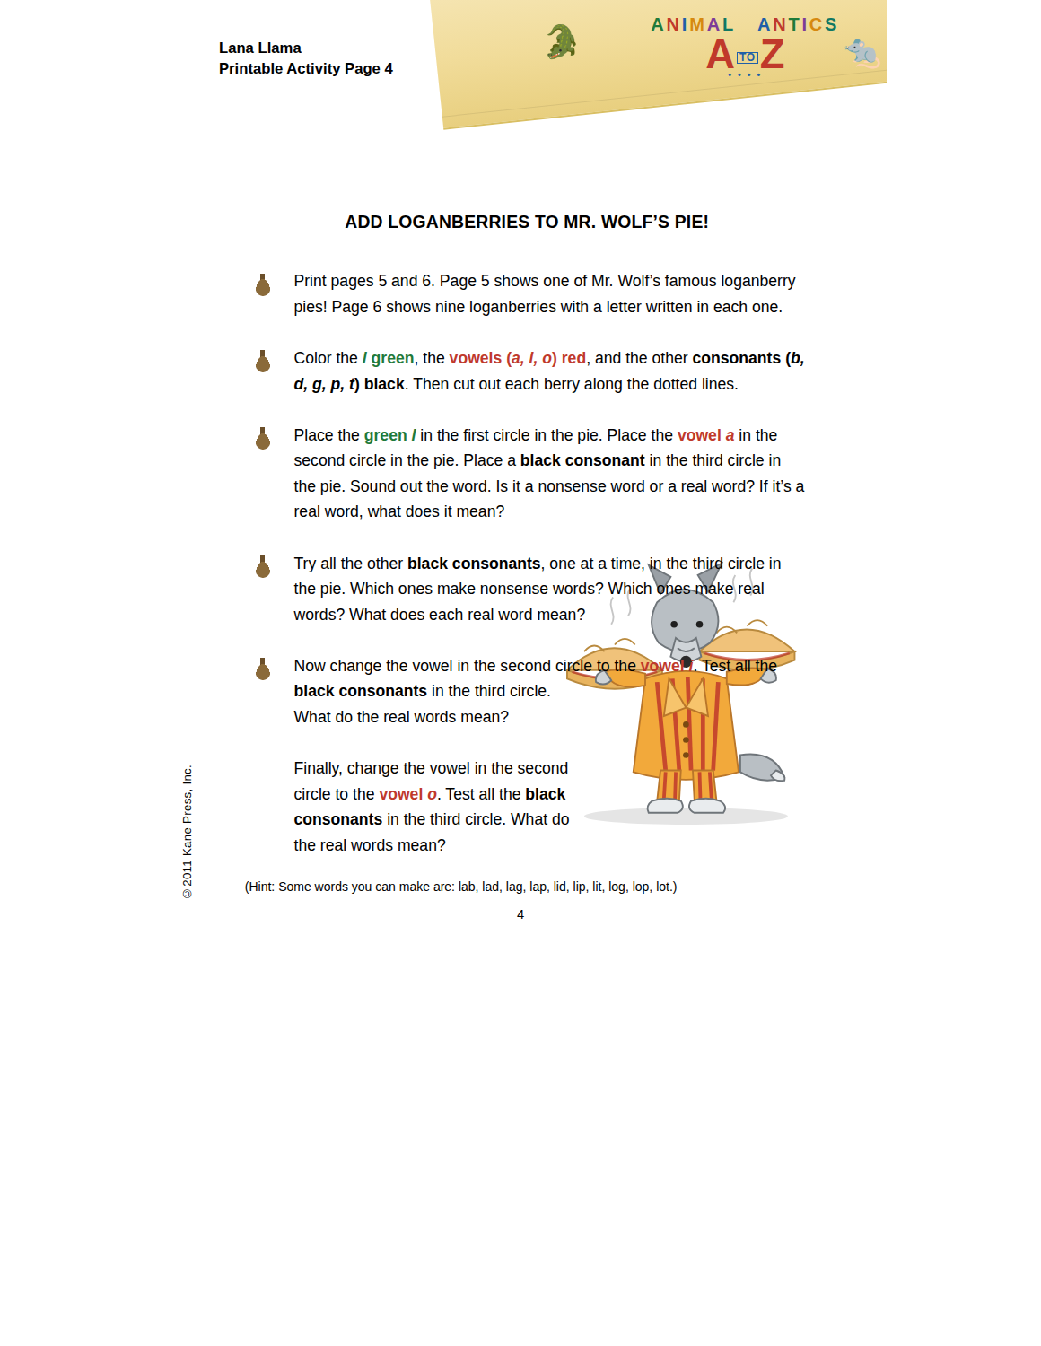🐊
🐀
ANIMAL ANTICS
ATOZ • • • •
Lana Llama
Printable Activity Page 4
ADD LOGANBERRIES TO MR. WOLF’S PIE!
Print pages 5 and 6. Page 5 shows one of Mr. Wolf’s famous loganberry pies! Page 6 shows nine loganberries with a letter written in each one.
Color the l green, the vowels (a, i, o) red, and the other consonants (b, d, g, p, t) black. Then cut out each berry along the dotted lines.
Place the green l in the first circle in the pie. Place the vowel a in the second circle in the pie. Place a black consonant in the third circle in the pie. Sound out the word. Is it a nonsense word or a real word? If it’s a real word, what does it mean?
Try all the other black consonants, one at a time, in the third circle in the pie. Which ones make nonsense words? Which ones make real words? What does each real word mean?
Now change the vowel in the second circle to the vowel i. Test all the black consonants in the third circle.
What do the real words mean?
Mr. Wolf carrying two loganberry pies
Finally, change the vowel in the second circle to the vowel o. Test all the black consonants in the third circle. What do the real words mean?
(Hint: Some words you can make are: lab, lad, lag, lap, lid, lip, lit, log, lop, lot.)
4
©2011 Kane Press, Inc.